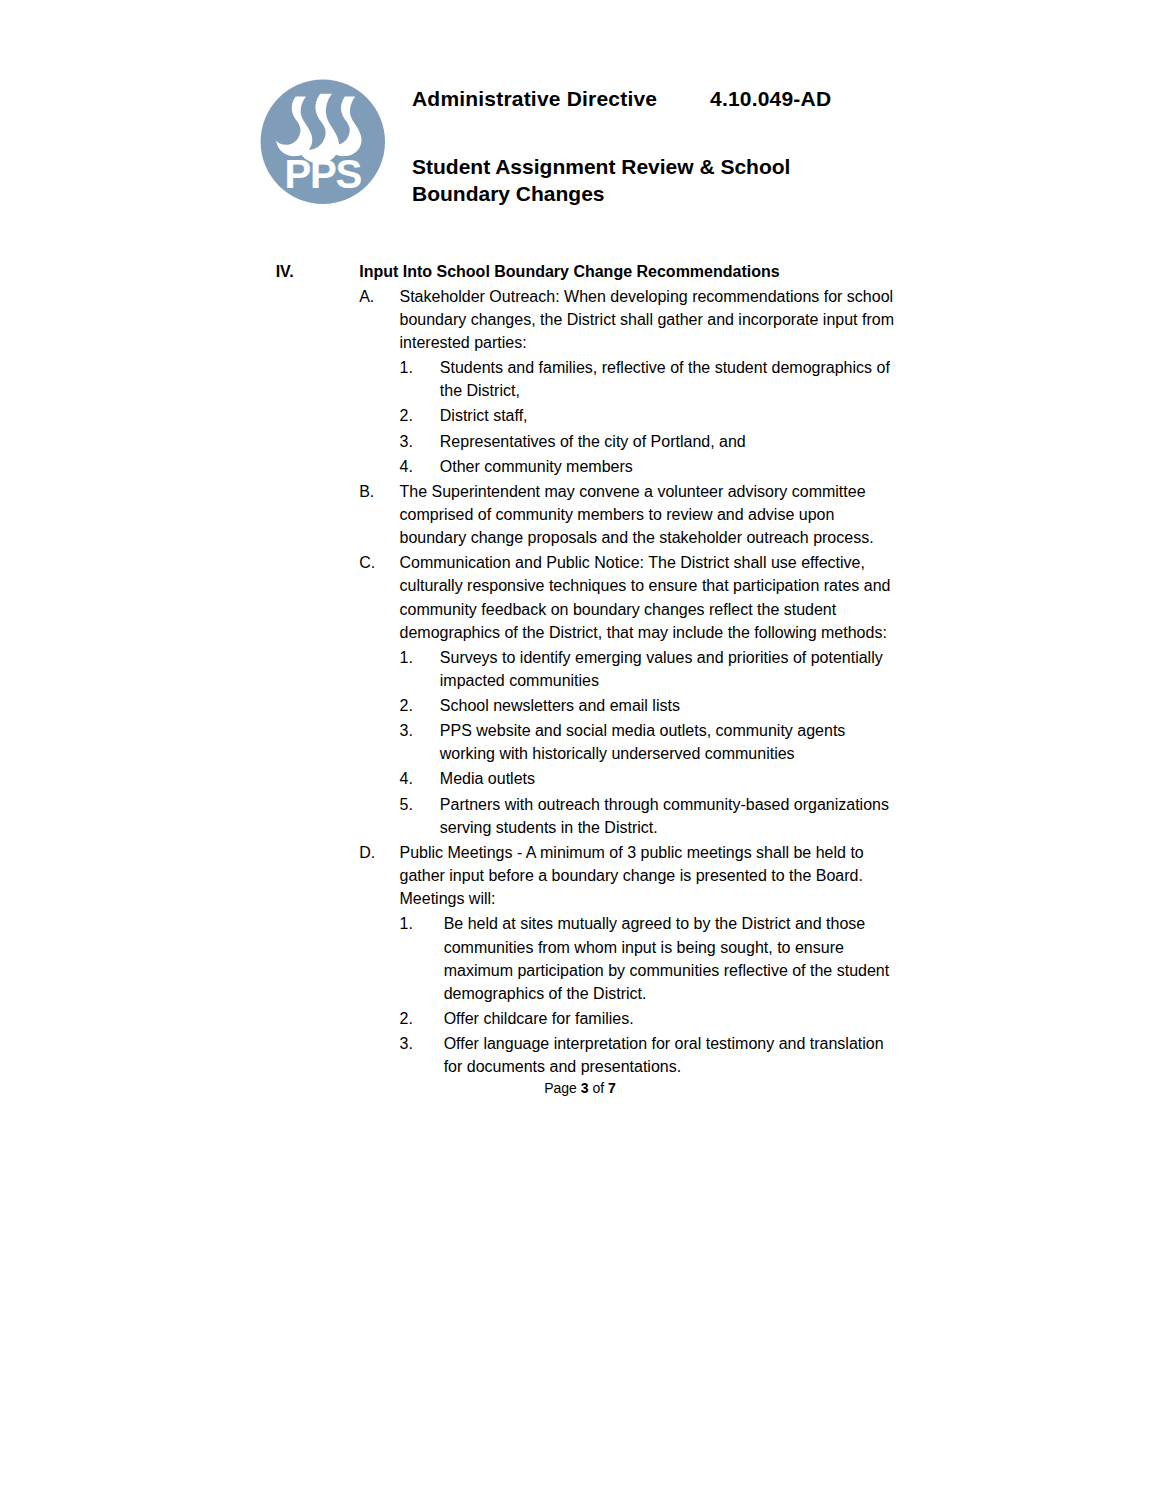PPS
Administrative Directive4.10.049-AD
Student Assignment Review & School
Boundary Changes
IV. Input Into School Boundary Change Recommendations
A. Stakeholder Outreach: When developing recommendations for school boundary changes, the District shall gather and incorporate input from interested parties:
1. Students and families, reflective of the student demographics of the District,
2. District staff,
3. Representatives of the city of Portland, and
4. Other community members
B. The Superintendent may convene a volunteer advisory committee comprised of community members to review and advise upon boundary change proposals and the stakeholder outreach process.
C. Communication and Public Notice: The District shall use effective, culturally responsive techniques to ensure that participation rates and community feedback on boundary changes reflect the student demographics of the District, that may include the following methods:
1. Surveys to identify emerging values and priorities of potentially impacted communities
2. School newsletters and email lists
3. PPS website and social media outlets, community agents working with historically underserved communities
4. Media outlets
5. Partners with outreach through community-based organizations serving students in the District.
D. Public Meetings - A minimum of 3 public meetings shall be held to gather input before a boundary change is presented to the Board. Meetings will:
1. Be held at sites mutually agreed to by the District and those communities from whom input is being sought, to ensure maximum participation by communities reflective of the student demographics of the District.
2. Offer childcare for families.
3. Offer language interpretation for oral testimony and translation for documents and presentations.
Page 3 of 7